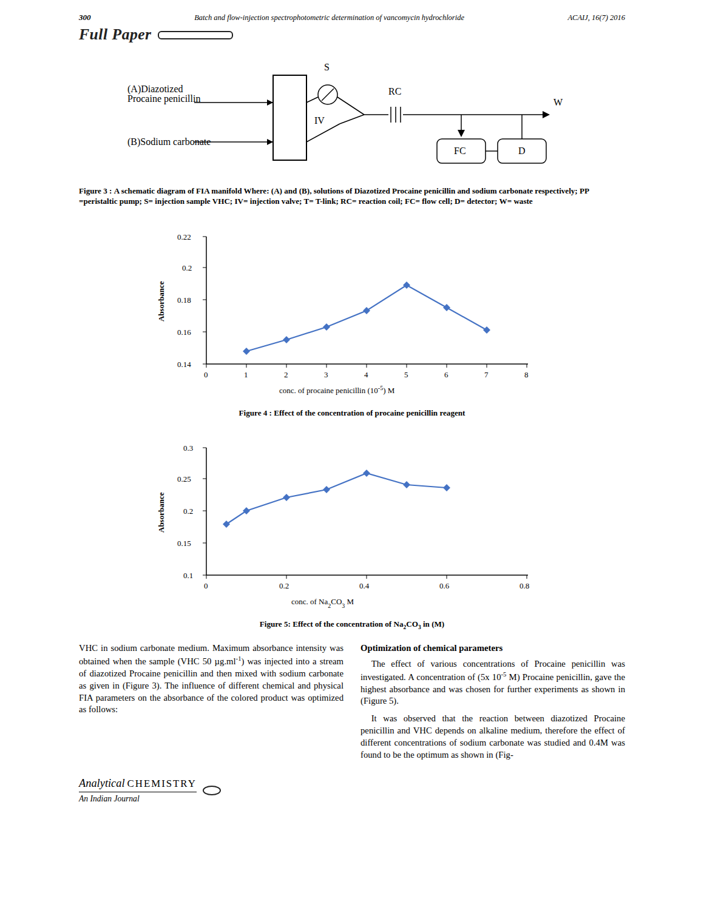300 Batch and flow-injection spectrophotometric determination of vancomycin hydrochloride ACAIJ, 16(7) 2016
Full Paper
(A)Diazotized Procaine penicillin (B)Sodium carbonate S IV RC FC D W
Figure 3 : A schematic diagram of FIA manifold Where: (A) and (B), solutions of Diazotized Procaine penicillin and sodium carbonate respectively; PP =peristaltic pump; S= injection sample VHC; IV= injection valve; T= T-link; RC= reaction coil; FC= flow cell; D= detector; W= waste
0.14 0.16 0.18 0.2 0.22 0 1 2 3 4 5 6 7 8 Absorbance conc. of procaine penicillin (10-5) M
Figure 4 : Effect of the concentration of procaine penicillin reagent
0.1 0.15 0.2 0.25 0.3 0 0.2 0.4 0.6 0.8 Absorbance conc. of Na2CO3 M
Figure 5: Effect of the concentration of Na2CO3 in (M)
VHC in sodium carbonate medium. Maximum absorbance intensity was obtained when the sample (VHC 50 µg.ml-1) was injected into a stream of diazotized Procaine penicillin and then mixed with sodium carbonate as given in (Figure 3). The influence of different chemical and physical FIA parameters on the absorbance of the colored product was optimized as follows:
Optimization of chemical parameters
The effect of various concentrations of Procaine penicillin was investigated. A concentration of (5x 10-5 M) Procaine penicillin, gave the highest absorbance and was chosen for further experiments as shown in (Figure 5).
It was observed that the reaction between diazotized Procaine penicillin and VHC depends on alkaline medium, therefore the effect of different concentrations of sodium carbonate was studied and 0.4M was found to be the optimum as shown in (Fig-
Analytical CHEMISTRY
An Indian Journal